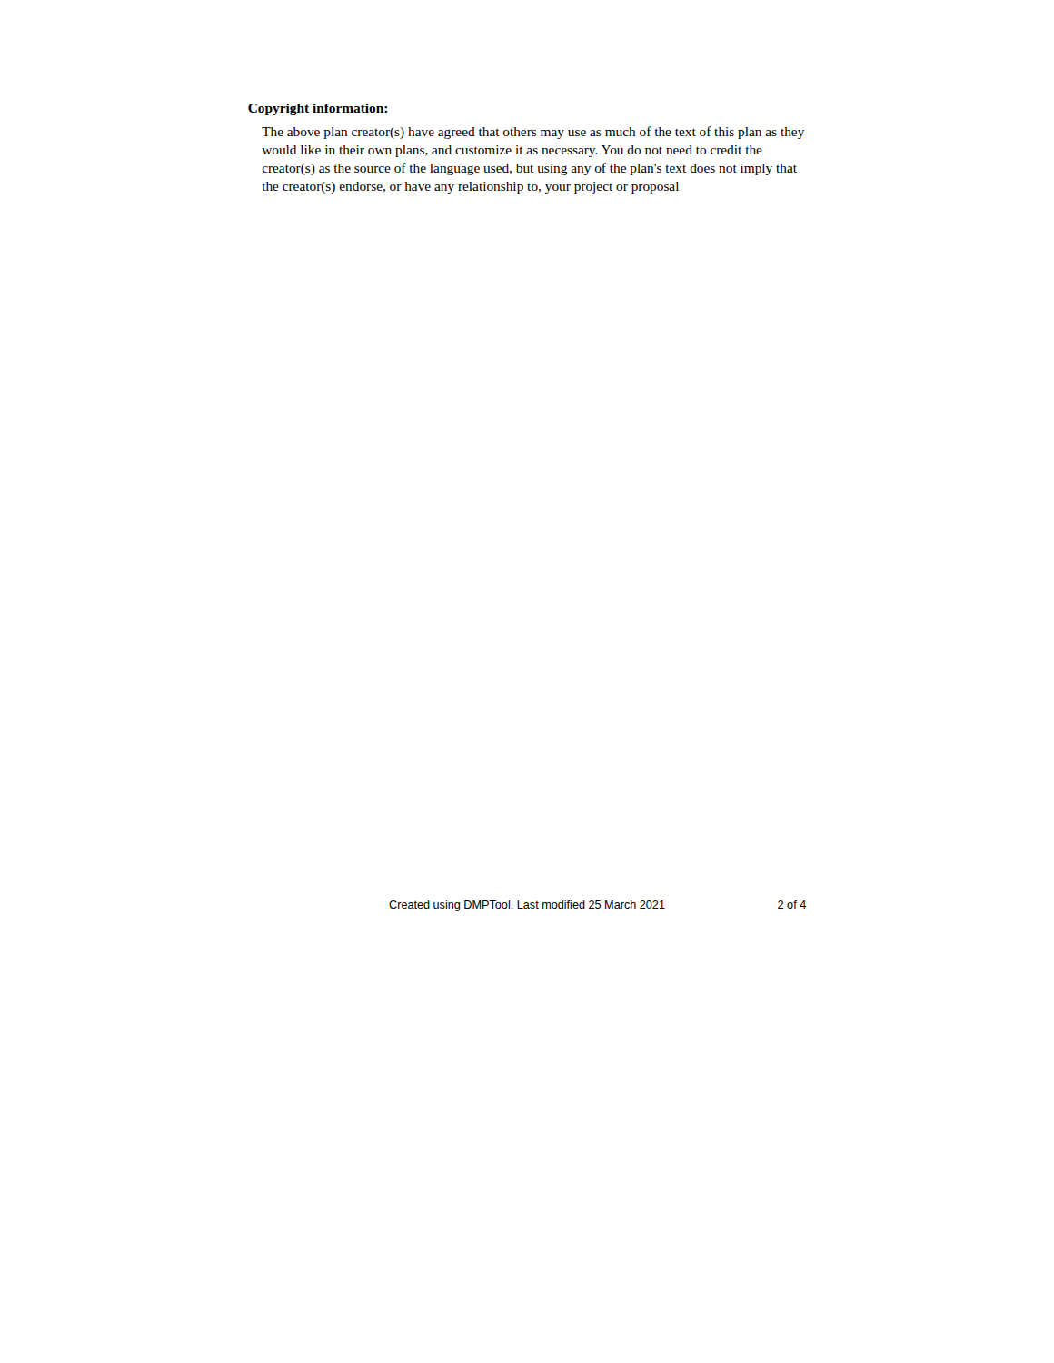Copyright information:
The above plan creator(s) have agreed that others may use as much of the text of this plan as they would like in their own plans, and customize it as necessary. You do not need to credit the creator(s) as the source of the language used, but using any of the plan's text does not imply that the creator(s) endorse, or have any relationship to, your project or proposal
Created using DMPTool. Last modified 25 March 2021 2 of 4